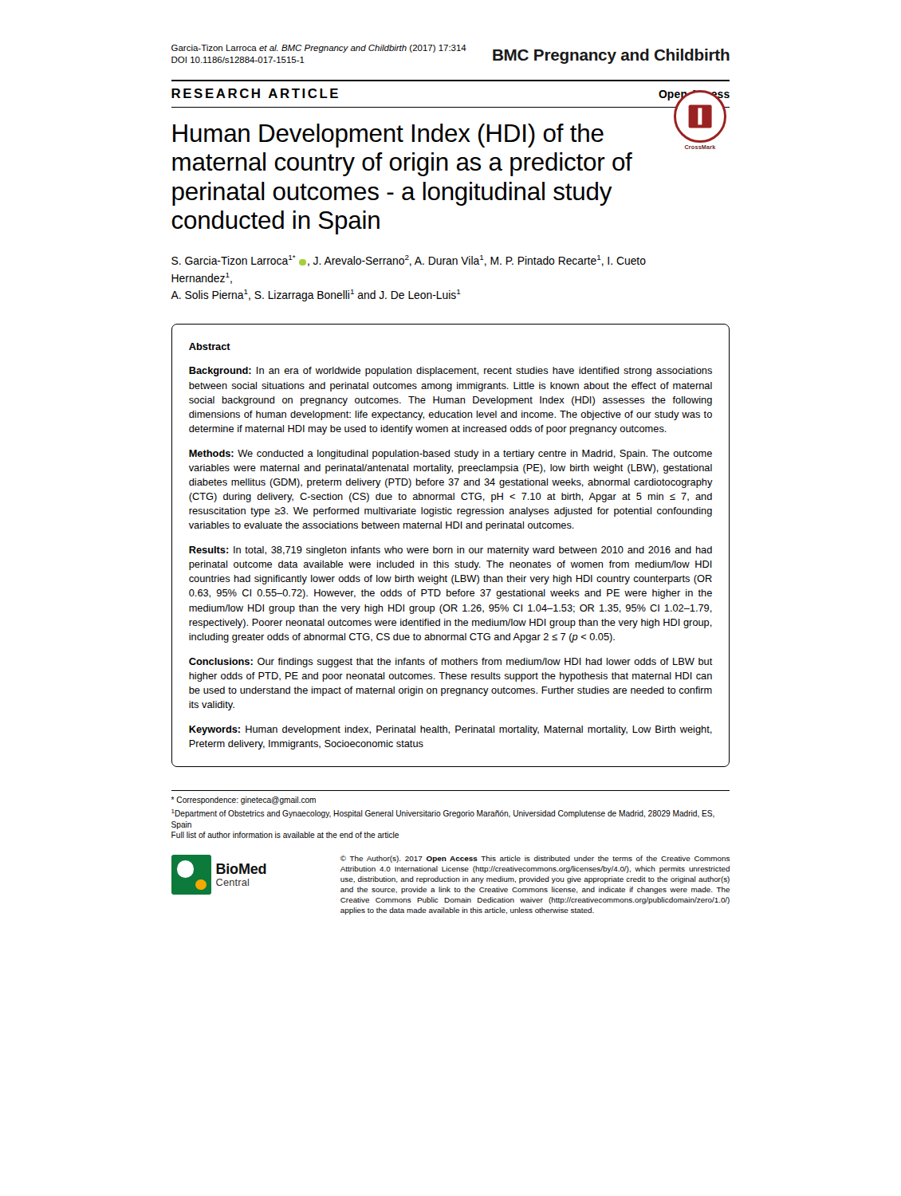Garcia-Tizon Larroca et al. BMC Pregnancy and Childbirth (2017) 17:314
DOI 10.1186/s12884-017-1515-1
BMC Pregnancy and Childbirth
Research Article
Open Access
CrossMark
Human Development Index (HDI) of the maternal country of origin as a predictor of perinatal outcomes - a longitudinal study conducted in Spain
S. Garcia-Tizon Larroca1* , J. Arevalo-Serrano2, A. Duran Vila1, M. P. Pintado Recarte1, I. Cueto Hernandez1,
A. Solis Pierna1, S. Lizarraga Bonelli1 and J. De Leon-Luis1
Abstract
Background: In an era of worldwide population displacement, recent studies have identified strong associations between social situations and perinatal outcomes among immigrants. Little is known about the effect of maternal social background on pregnancy outcomes. The Human Development Index (HDI) assesses the following dimensions of human development: life expectancy, education level and income. The objective of our study was to determine if maternal HDI may be used to identify women at increased odds of poor pregnancy outcomes.
Methods: We conducted a longitudinal population-based study in a tertiary centre in Madrid, Spain. The outcome variables were maternal and perinatal/antenatal mortality, preeclampsia (PE), low birth weight (LBW), gestational diabetes mellitus (GDM), preterm delivery (PTD) before 37 and 34 gestational weeks, abnormal cardiotocography (CTG) during delivery, C-section (CS) due to abnormal CTG, pH < 7.10 at birth, Apgar at 5 min ≤ 7, and resuscitation type ≥3. We performed multivariate logistic regression analyses adjusted for potential confounding variables to evaluate the associations between maternal HDI and perinatal outcomes.
Results: In total, 38,719 singleton infants who were born in our maternity ward between 2010 and 2016 and had perinatal outcome data available were included in this study. The neonates of women from medium/low HDI countries had significantly lower odds of low birth weight (LBW) than their very high HDI country counterparts (OR 0.63, 95% CI 0.55–0.72). However, the odds of PTD before 37 gestational weeks and PE were higher in the medium/low HDI group than the very high HDI group (OR 1.26, 95% CI 1.04–1.53; OR 1.35, 95% CI 1.02–1.79, respectively). Poorer neonatal outcomes were identified in the medium/low HDI group than the very high HDI group, including greater odds of abnormal CTG, CS due to abnormal CTG and Apgar 2 ≤ 7 (p < 0.05).
Conclusions: Our findings suggest that the infants of mothers from medium/low HDI had lower odds of LBW but higher odds of PTD, PE and poor neonatal outcomes. These results support the hypothesis that maternal HDI can be used to understand the impact of maternal origin on pregnancy outcomes. Further studies are needed to confirm its validity.
Keywords: Human development index, Perinatal health, Perinatal mortality, Maternal mortality, Low Birth weight, Preterm delivery, Immigrants, Socioeconomic status
* Correspondence: gineteca@gmail.com
1Department of Obstetrics and Gynaecology, Hospital General Universitario Gregorio Marañón, Universidad Complutense de Madrid, 28029 Madrid, ES, Spain
Full list of author information is available at the end of the article
BioMedCentral
© The Author(s). 2017 Open Access This article is distributed under the terms of the Creative Commons Attribution 4.0 International License (http://creativecommons.org/licenses/by/4.0/), which permits unrestricted use, distribution, and reproduction in any medium, provided you give appropriate credit to the original author(s) and the source, provide a link to the Creative Commons license, and indicate if changes were made. The Creative Commons Public Domain Dedication waiver (http://creativecommons.org/publicdomain/zero/1.0/) applies to the data made available in this article, unless otherwise stated.